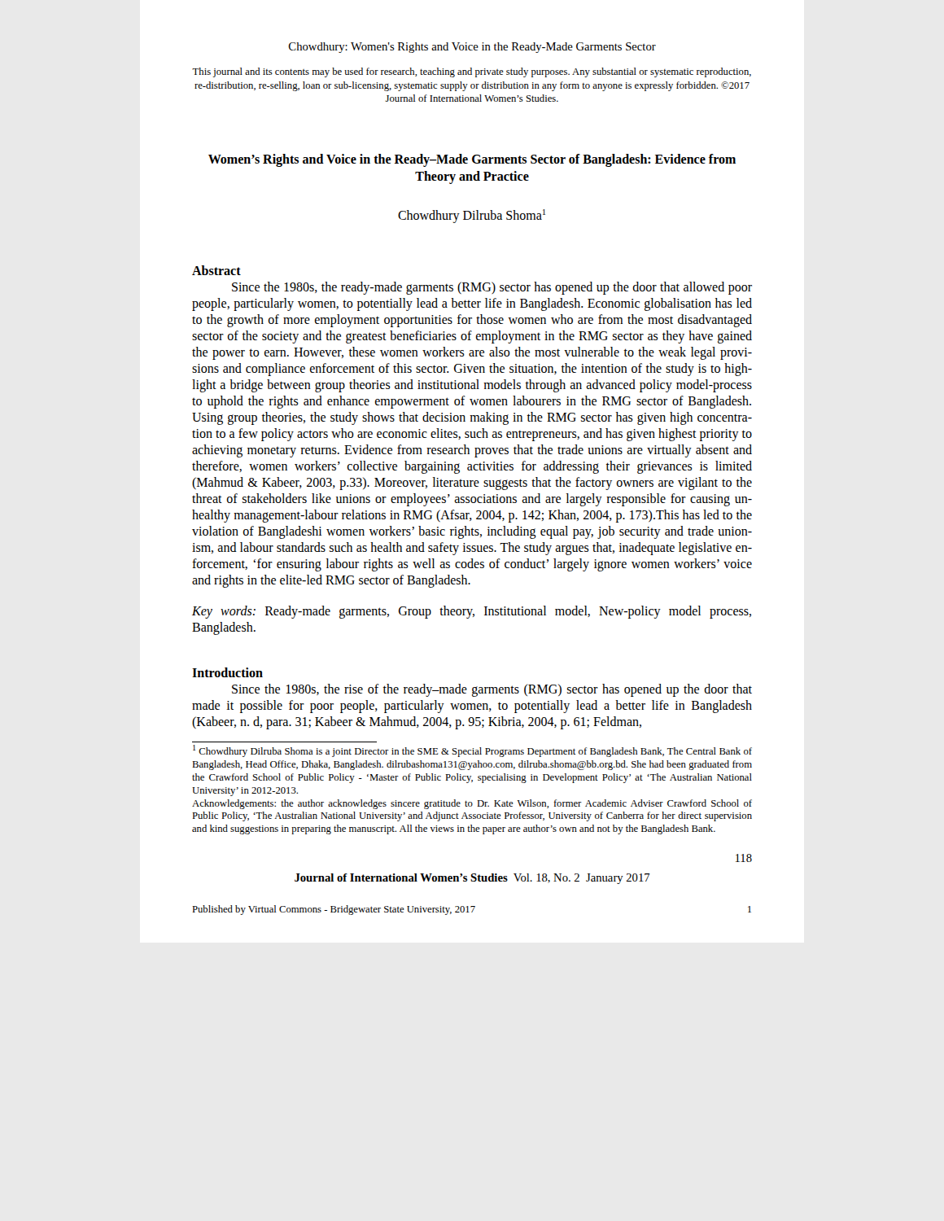Chowdhury: Women's Rights and Voice in the Ready-Made Garments Sector
This journal and its contents may be used for research, teaching and private study purposes. Any substantial or systematic reproduction, re-distribution, re-selling, loan or sub-licensing, systematic supply or distribution in any form to anyone is expressly forbidden. ©2017 Journal of International Women’s Studies.
Women’s Rights and Voice in the Ready–Made Garments Sector of Bangladesh: Evidence from Theory and Practice
Chowdhury Dilruba Shoma1
Abstract
Since the 1980s, the ready-made garments (RMG) sector has opened up the door that allowed poor people, particularly women, to potentially lead a better life in Bangladesh. Economic globalisation has led to the growth of more employment opportunities for those women who are from the most disadvantaged sector of the society and the greatest beneficiaries of employment in the RMG sector as they have gained the power to earn. However, these women workers are also the most vulnerable to the weak legal provisions and compliance enforcement of this sector. Given the situation, the intention of the study is to highlight a bridge between group theories and institutional models through an advanced policy model-process to uphold the rights and enhance empowerment of women labourers in the RMG sector of Bangladesh. Using group theories, the study shows that decision making in the RMG sector has given high concentration to a few policy actors who are economic elites, such as entrepreneurs, and has given highest priority to achieving monetary returns. Evidence from research proves that the trade unions are virtually absent and therefore, women workers’ collective bargaining activities for addressing their grievances is limited (Mahmud & Kabeer, 2003, p.33). Moreover, literature suggests that the factory owners are vigilant to the threat of stakeholders like unions or employees’ associations and are largely responsible for causing unhealthy management-labour relations in RMG (Afsar, 2004, p. 142; Khan, 2004, p. 173).This has led to the violation of Bangladeshi women workers’ basic rights, including equal pay, job security and trade unionism, and labour standards such as health and safety issues. The study argues that, inadequate legislative enforcement, ‘for ensuring labour rights as well as codes of conduct’ largely ignore women workers’ voice and rights in the elite-led RMG sector of Bangladesh.
Key words: Ready-made garments, Group theory, Institutional model, New-policy model process, Bangladesh.
Introduction
Since the 1980s, the rise of the ready–made garments (RMG) sector has opened up the door that made it possible for poor people, particularly women, to potentially lead a better life in Bangladesh (Kabeer, n. d, para. 31; Kabeer & Mahmud, 2004, p. 95; Kibria, 2004, p. 61; Feldman,
1 Chowdhury Dilruba Shoma is a joint Director in the SME & Special Programs Department of Bangladesh Bank, The Central Bank of Bangladesh, Head Office, Dhaka, Bangladesh. dilrubashoma131@yahoo.com, dilruba.shoma@bb.org.bd. She had been graduated from the Crawford School of Public Policy - ‘Master of Public Policy, specialising in Development Policy’ at ‘The Australian National University’ in 2012-2013.
Acknowledgements: the author acknowledges sincere gratitude to Dr. Kate Wilson, former Academic Adviser Crawford School of Public Policy, ‘The Australian National University’ and Adjunct Associate Professor, University of Canberra for her direct supervision and kind suggestions in preparing the manuscript. All the views in the paper are author’s own and not by the Bangladesh Bank.
118
Journal of International Women’s Studies Vol. 18, No. 2 January 2017
Published by Virtual Commons - Bridgewater State University, 2017 1